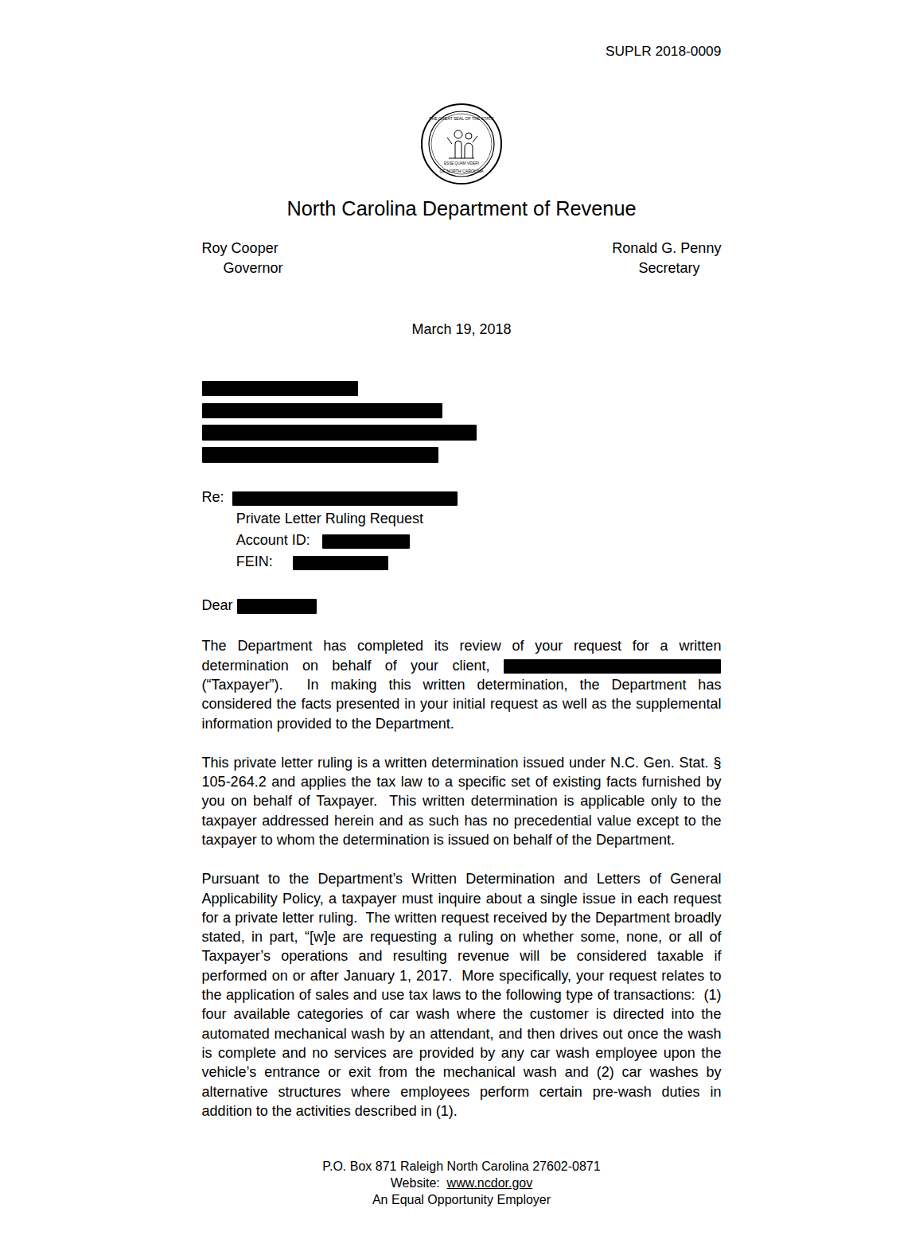SUPLR 2018-0009
THE GREAT SEAL OF THE STATE OF NORTH CAROLINA ESSE QUAM VIDERI
North Carolina Department of Revenue
| Roy Cooper | Ronald G. Penny |
| Governor | Secretary |
March 19, 2018
Re:
Private Letter Ruling Request
Account ID:
FEIN:
Dear
The Department has completed its review of your request for a written determination on behalf of your client, (“Taxpayer”). In making this written determination, the Department has considered the facts presented in your initial request as well as the supplemental information provided to the Department.
This private letter ruling is a written determination issued under N.C. Gen. Stat. § 105-264.2 and applies the tax law to a specific set of existing facts furnished by you on behalf of Taxpayer. This written determination is applicable only to the taxpayer addressed herein and as such has no precedential value except to the taxpayer to whom the determination is issued on behalf of the Department.
Pursuant to the Department’s Written Determination and Letters of General Applicability Policy, a taxpayer must inquire about a single issue in each request for a private letter ruling. The written request received by the Department broadly stated, in part, “[w]e are requesting a ruling on whether some, none, or all of Taxpayer’s operations and resulting revenue will be considered taxable if performed on or after January 1, 2017. More specifically, your request relates to the application of sales and use tax laws to the following type of transactions: (1) four available categories of car wash where the customer is directed into the automated mechanical wash by an attendant, and then drives out once the wash is complete and no services are provided by any car wash employee upon the vehicle’s entrance or exit from the mechanical wash and (2) car washes by alternative structures where employees perform certain pre-wash duties in addition to the activities described in (1).
P.O. Box 871 Raleigh North Carolina 27602-0871
Website: www.ncdor.gov
An Equal Opportunity Employer